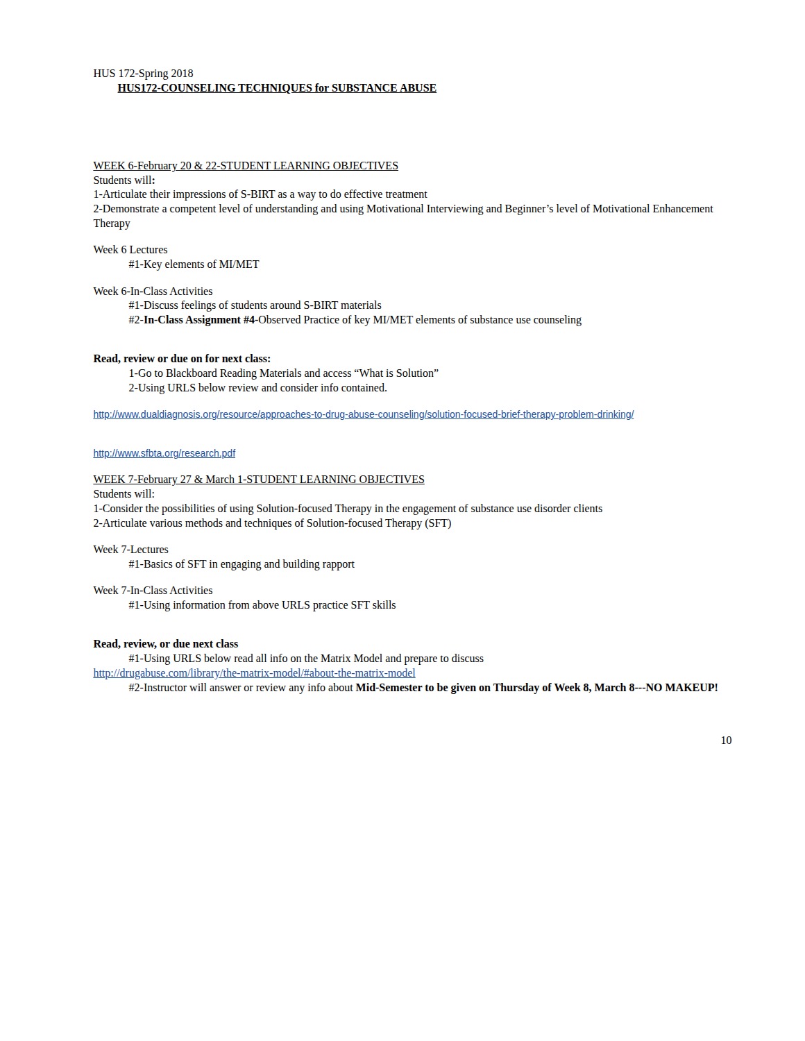HUS 172-Spring 2018
HUS172-COUNSELING TECHNIQUES for SUBSTANCE ABUSE
WEEK 6-February 20 & 22-STUDENT LEARNING OBJECTIVES
Students will:
1-Articulate their impressions of S-BIRT as a way to do effective treatment
2-Demonstrate a competent level of understanding and using Motivational Interviewing and Beginner’s level of Motivational Enhancement Therapy
Week 6 Lectures
#1-Key elements of MI/MET
Week 6-In-Class Activities
#1-Discuss feelings of students around S-BIRT materials
#2-In-Class Assignment #4-Observed Practice of key MI/MET elements of substance use counseling
Read, review or due on for next class:
1-Go to Blackboard Reading Materials and access “What is Solution”
2-Using URLS below review and consider info contained.
http://www.dualdiagnosis.org/resource/approaches-to-drug-abuse-counseling/solution-focused-brief-therapy-problem-drinking/
http://www.sfbta.org/research.pdf
WEEK 7-February 27 & March 1-STUDENT LEARNING OBJECTIVES
Students will:
1-Consider the possibilities of using Solution-focused Therapy in the engagement of substance use disorder clients
2-Articulate various methods and techniques of Solution-focused Therapy (SFT)
Week 7-Lectures
#1-Basics of SFT in engaging and building rapport
Week 7-In-Class Activities
#1-Using information from above URLS practice SFT skills
Read, review, or due next class
#1-Using URLS below read all info on the Matrix Model and prepare to discuss
http://drugabuse.com/library/the-matrix-model/#about-the-matrix-model
#2-Instructor will answer or review any info about Mid-Semester to be given on Thursday of Week 8, March 8---NO MAKEUP!
10